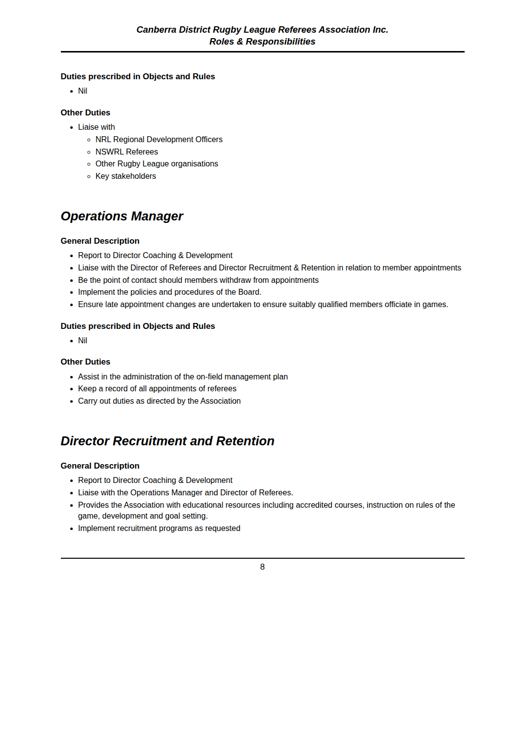Canberra District Rugby League Referees Association Inc.
Roles & Responsibilities
Duties prescribed in Objects and Rules
Nil
Other Duties
Liaise with
NRL Regional Development Officers
NSWRL Referees
Other Rugby League organisations
Key stakeholders
Operations Manager
General Description
Report to Director Coaching & Development
Liaise with the Director of Referees and Director Recruitment & Retention in relation to member appointments
Be the point of contact should members withdraw from appointments
Implement the policies and procedures of the Board.
Ensure late appointment changes are undertaken to ensure suitably qualified members officiate in games.
Duties prescribed in Objects and Rules
Nil
Other Duties
Assist in the administration of the on-field management plan
Keep a record of all appointments of referees
Carry out duties as directed by the Association
Director Recruitment and Retention
General Description
Report to Director Coaching & Development
Liaise with the Operations Manager and Director of Referees.
Provides the Association with educational resources including accredited courses, instruction on rules of the game, development and goal setting.
Implement recruitment programs as requested
8